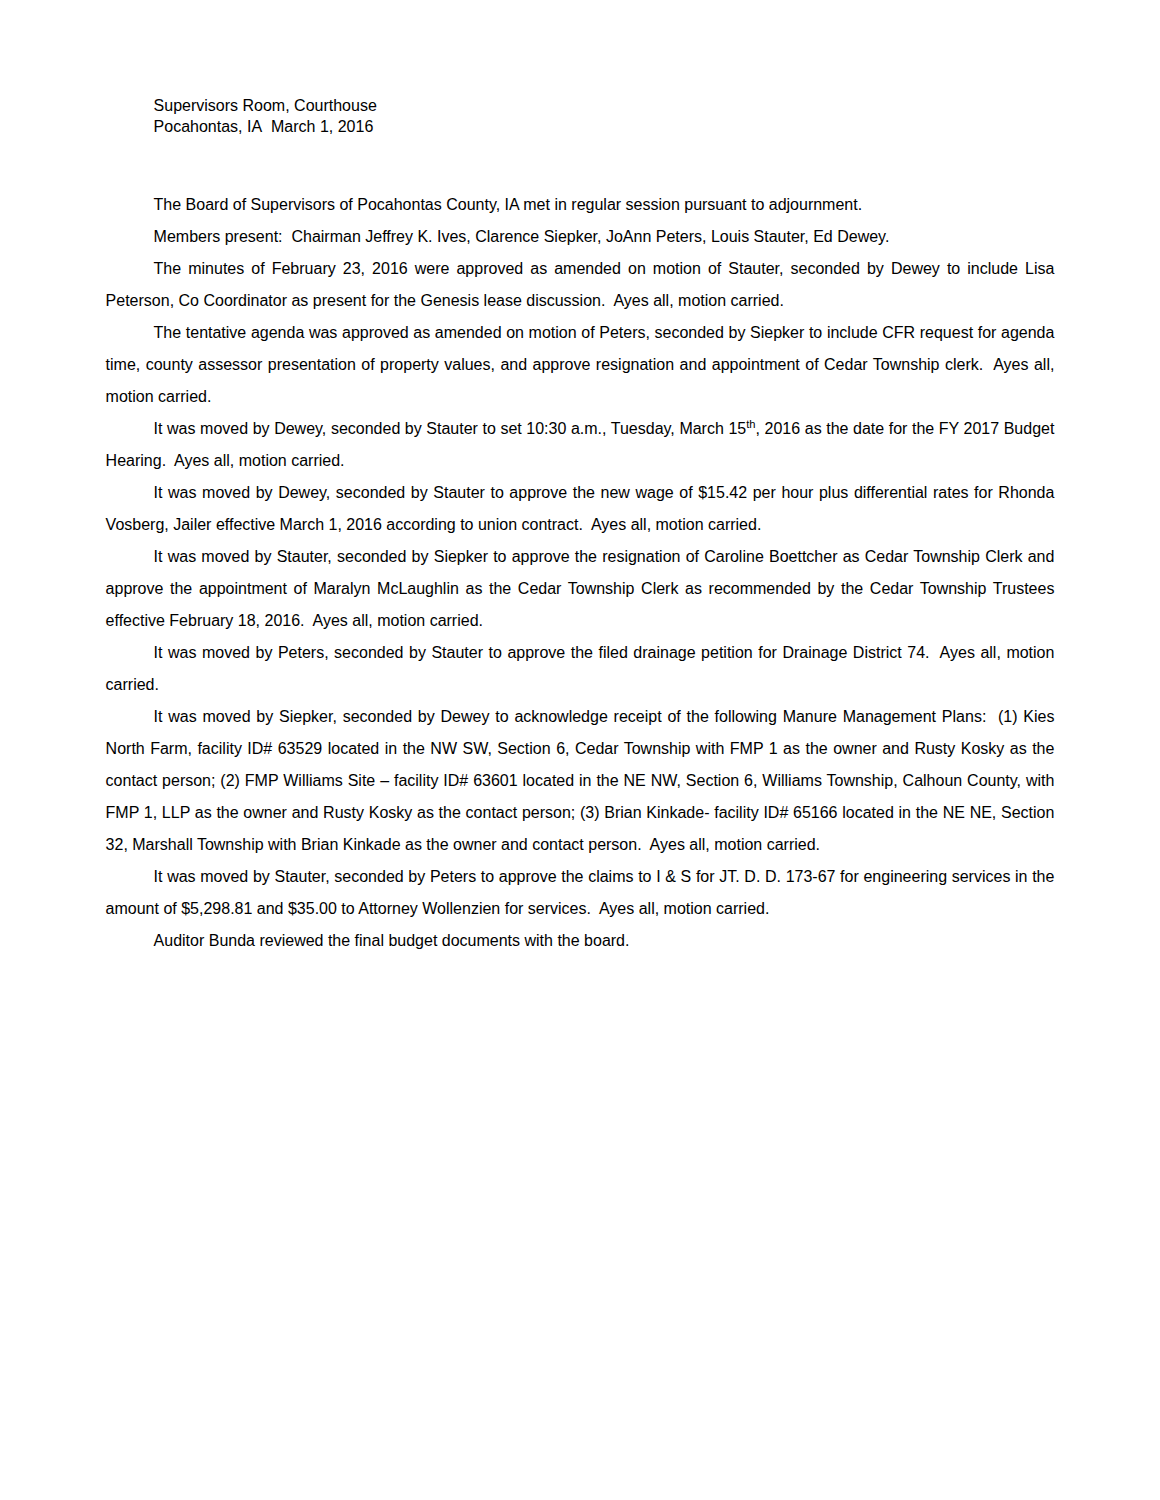Supervisors Room, Courthouse
Pocahontas, IA March 1, 2016
The Board of Supervisors of Pocahontas County, IA met in regular session pursuant to adjournment.
Members present: Chairman Jeffrey K. Ives, Clarence Siepker, JoAnn Peters, Louis Stauter, Ed Dewey.
The minutes of February 23, 2016 were approved as amended on motion of Stauter, seconded by Dewey to include Lisa Peterson, Co Coordinator as present for the Genesis lease discussion. Ayes all, motion carried.
The tentative agenda was approved as amended on motion of Peters, seconded by Siepker to include CFR request for agenda time, county assessor presentation of property values, and approve resignation and appointment of Cedar Township clerk. Ayes all, motion carried.
It was moved by Dewey, seconded by Stauter to set 10:30 a.m., Tuesday, March 15th, 2016 as the date for the FY 2017 Budget Hearing. Ayes all, motion carried.
It was moved by Dewey, seconded by Stauter to approve the new wage of $15.42 per hour plus differential rates for Rhonda Vosberg, Jailer effective March 1, 2016 according to union contract. Ayes all, motion carried.
It was moved by Stauter, seconded by Siepker to approve the resignation of Caroline Boettcher as Cedar Township Clerk and approve the appointment of Maralyn McLaughlin as the Cedar Township Clerk as recommended by the Cedar Township Trustees effective February 18, 2016. Ayes all, motion carried.
It was moved by Peters, seconded by Stauter to approve the filed drainage petition for Drainage District 74. Ayes all, motion carried.
It was moved by Siepker, seconded by Dewey to acknowledge receipt of the following Manure Management Plans: (1) Kies North Farm, facility ID# 63529 located in the NW SW, Section 6, Cedar Township with FMP 1 as the owner and Rusty Kosky as the contact person; (2) FMP Williams Site – facility ID# 63601 located in the NE NW, Section 6, Williams Township, Calhoun County, with FMP 1, LLP as the owner and Rusty Kosky as the contact person; (3) Brian Kinkade- facility ID# 65166 located in the NE NE, Section 32, Marshall Township with Brian Kinkade as the owner and contact person. Ayes all, motion carried.
It was moved by Stauter, seconded by Peters to approve the claims to I & S for JT. D. D. 173-67 for engineering services in the amount of $5,298.81 and $35.00 to Attorney Wollenzien for services. Ayes all, motion carried.
Auditor Bunda reviewed the final budget documents with the board.